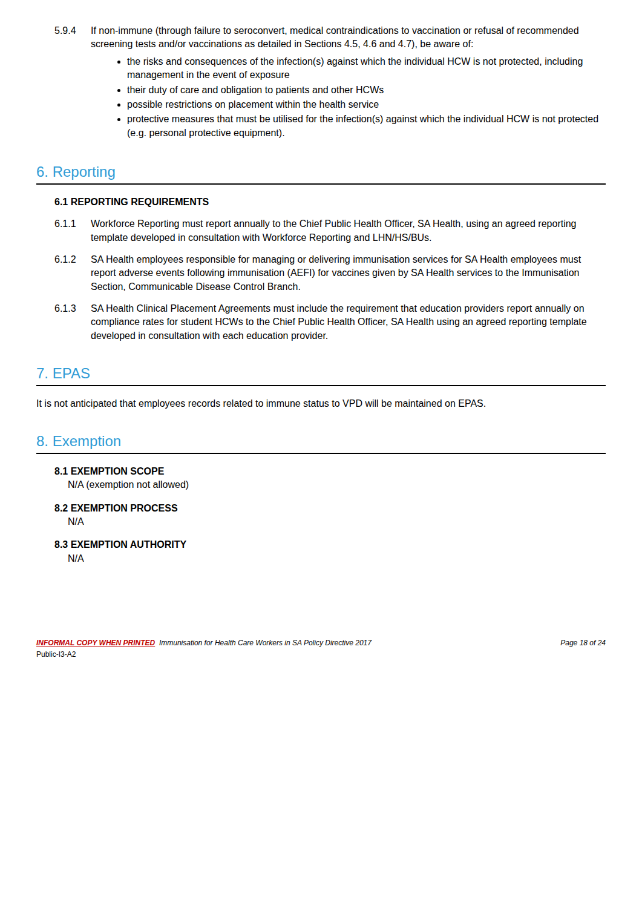5.9.4
If non-immune (through failure to seroconvert, medical contraindications to vaccination or refusal of recommended screening tests and/or vaccinations as detailed in Sections 4.5, 4.6 and 4.7), be aware of:
the risks and consequences of the infection(s) against which the individual HCW is not protected, including management in the event of exposure
their duty of care and obligation to patients and other HCWs
possible restrictions on placement within the health service
protective measures that must be utilised for the infection(s) against which the individual HCW is not protected (e.g. personal protective equipment).
6. Reporting
6.1 REPORTING REQUIREMENTS
6.1.1
Workforce Reporting must report annually to the Chief Public Health Officer, SA Health, using an agreed reporting template developed in consultation with Workforce Reporting and LHN/HS/BUs.
6.1.2
SA Health employees responsible for managing or delivering immunisation services for SA Health employees must report adverse events following immunisation (AEFI) for vaccines given by SA Health services to the Immunisation Section, Communicable Disease Control Branch.
6.1.3
SA Health Clinical Placement Agreements must include the requirement that education providers report annually on compliance rates for student HCWs to the Chief Public Health Officer, SA Health using an agreed reporting template developed in consultation with each education provider.
7. EPAS
It is not anticipated that employees records related to immune status to VPD will be maintained on EPAS.
8. Exemption
8.1 EXEMPTION SCOPE
N/A (exemption not allowed)
8.2 EXEMPTION PROCESS
N/A
8.3 EXEMPTION AUTHORITY
N/A
INFORMAL COPY WHEN PRINTED Immunisation for Health Care Workers in SA Policy Directive 2017
Page 18 of 24
Public-I3-A2